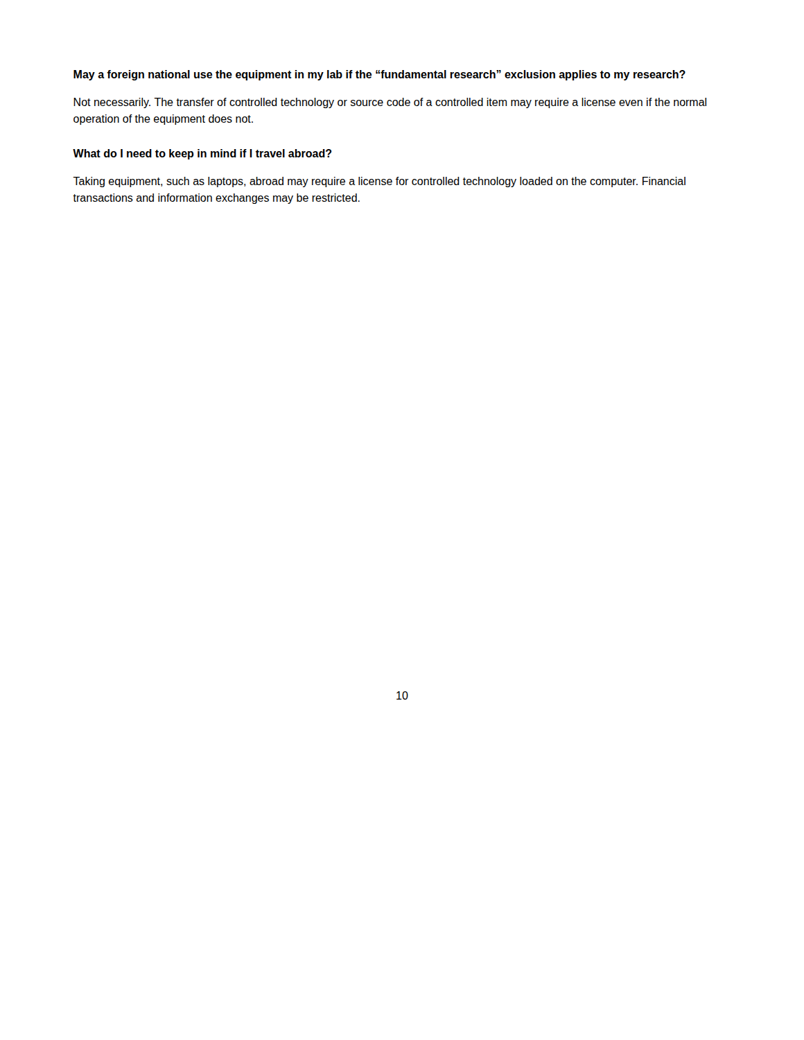May a foreign national use the equipment in my lab if the “fundamental research” exclusion applies to my research?
Not necessarily. The transfer of controlled technology or source code of a controlled item may require a license even if the normal operation of the equipment does not.
What do I need to keep in mind if I travel abroad?
Taking equipment, such as laptops, abroad may require a license for controlled technology loaded on the computer. Financial transactions and information exchanges may be restricted.
10